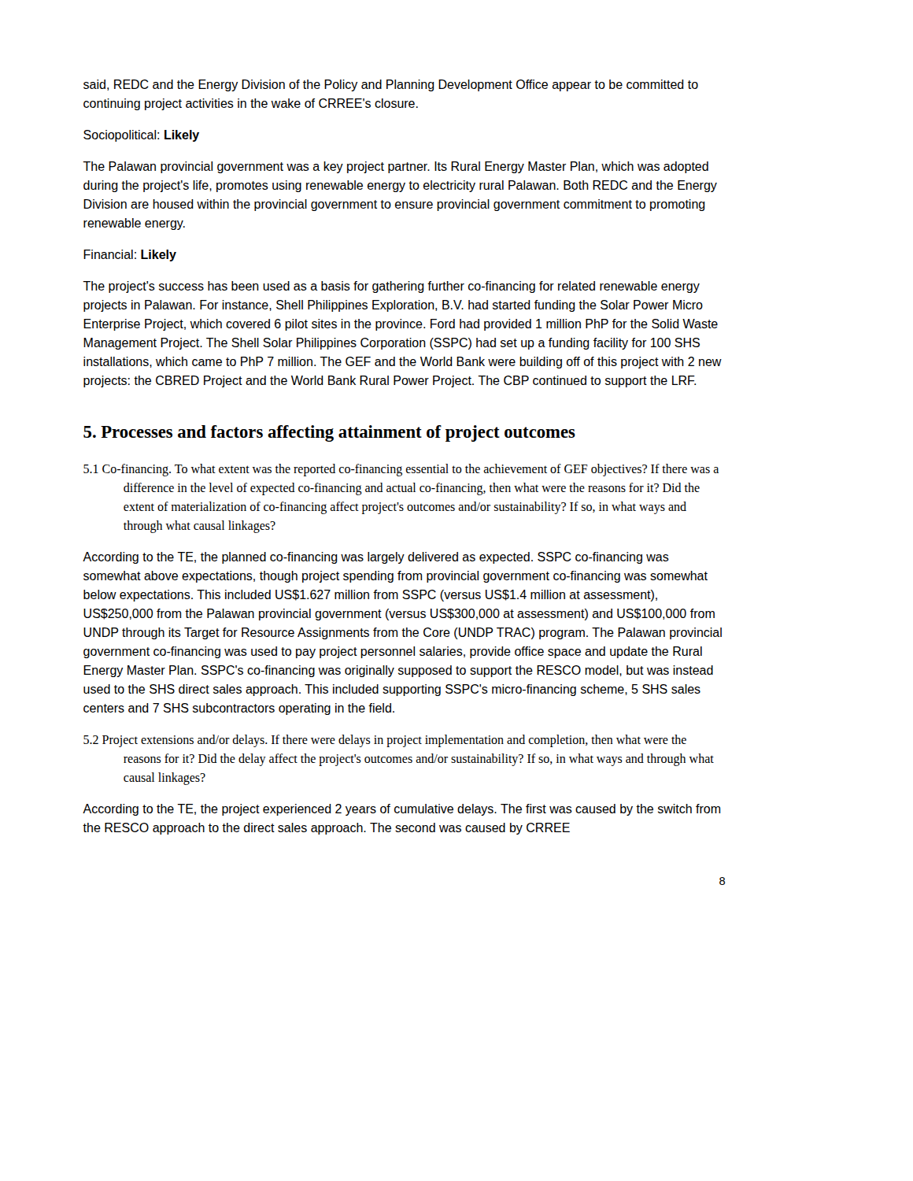said, REDC and the Energy Division of the Policy and Planning Development Office appear to be committed to continuing project activities in the wake of CRREE's closure.
Sociopolitical: Likely
The Palawan provincial government was a key project partner. Its Rural Energy Master Plan, which was adopted during the project's life, promotes using renewable energy to electricity rural Palawan. Both REDC and the Energy Division are housed within the provincial government to ensure provincial government commitment to promoting renewable energy.
Financial: Likely
The project's success has been used as a basis for gathering further co-financing for related renewable energy projects in Palawan. For instance, Shell Philippines Exploration, B.V. had started funding the Solar Power Micro Enterprise Project, which covered 6 pilot sites in the province. Ford had provided 1 million PhP for the Solid Waste Management Project. The Shell Solar Philippines Corporation (SSPC) had set up a funding facility for 100 SHS installations, which came to PhP 7 million. The GEF and the World Bank were building off of this project with 2 new projects: the CBRED Project and the World Bank Rural Power Project. The CBP continued to support the LRF.
5. Processes and factors affecting attainment of project outcomes
5.1 Co-financing. To what extent was the reported co-financing essential to the achievement of GEF objectives? If there was a difference in the level of expected co-financing and actual co-financing, then what were the reasons for it? Did the extent of materialization of co-financing affect project's outcomes and/or sustainability? If so, in what ways and through what causal linkages?
According to the TE, the planned co-financing was largely delivered as expected. SSPC co-financing was somewhat above expectations, though project spending from provincial government co-financing was somewhat below expectations. This included US$1.627 million from SSPC (versus US$1.4 million at assessment), US$250,000 from the Palawan provincial government (versus US$300,000 at assessment) and US$100,000 from UNDP through its Target for Resource Assignments from the Core (UNDP TRAC) program. The Palawan provincial government co-financing was used to pay project personnel salaries, provide office space and update the Rural Energy Master Plan. SSPC's co-financing was originally supposed to support the RESCO model, but was instead used to the SHS direct sales approach. This included supporting SSPC's micro-financing scheme, 5 SHS sales centers and 7 SHS subcontractors operating in the field.
5.2 Project extensions and/or delays. If there were delays in project implementation and completion, then what were the reasons for it? Did the delay affect the project's outcomes and/or sustainability? If so, in what ways and through what causal linkages?
According to the TE, the project experienced 2 years of cumulative delays. The first was caused by the switch from the RESCO approach to the direct sales approach. The second was caused by CRREE
8